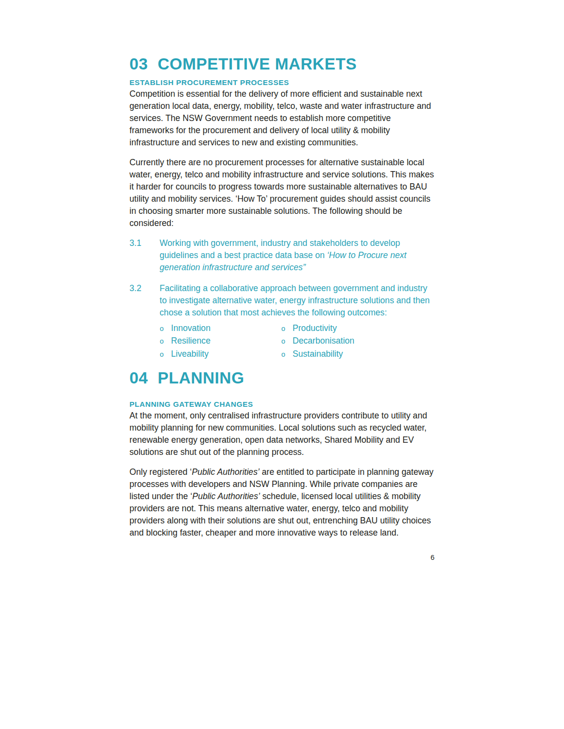03 COMPETITIVE MARKETS
Establish Procurement Processes
Competition is essential for the delivery of more efficient and sustainable next generation local data, energy, mobility, telco, waste and water infrastructure and services. The NSW Government needs to establish more competitive frameworks for the procurement and delivery of local utility & mobility infrastructure and services to new and existing communities.
Currently there are no procurement processes for alternative sustainable local water, energy, telco and mobility infrastructure and service solutions. This makes it harder for councils to progress towards more sustainable alternatives to BAU utility and mobility services. ‘How To’ procurement guides should assist councils in choosing smarter more sustainable solutions. The following should be considered:
3.1
Working with government, industry and stakeholders to develop guidelines and a best practice data base on ‘How to Procure next generation infrastructure and services”
3.2
Facilitating a collaborative approach between government and industry to investigate alternative water, energy infrastructure solutions and then chose a solution that most achieves the following outcomes:
Innovation
Resilience
Liveability
Productivity
Decarbonisation
Sustainability
04 PLANNING
Planning Gateway Changes
At the moment, only centralised infrastructure providers contribute to utility and mobility planning for new communities. Local solutions such as recycled water, renewable energy generation, open data networks, Shared Mobility and EV solutions are shut out of the planning process.
Only registered ‘Public Authorities’ are entitled to participate in planning gateway processes with developers and NSW Planning. While private companies are listed under the ‘Public Authorities’ schedule, licensed local utilities & mobility providers are not. This means alternative water, energy, telco and mobility providers along with their solutions are shut out, entrenching BAU utility choices and blocking faster, cheaper and more innovative ways to release land.
6